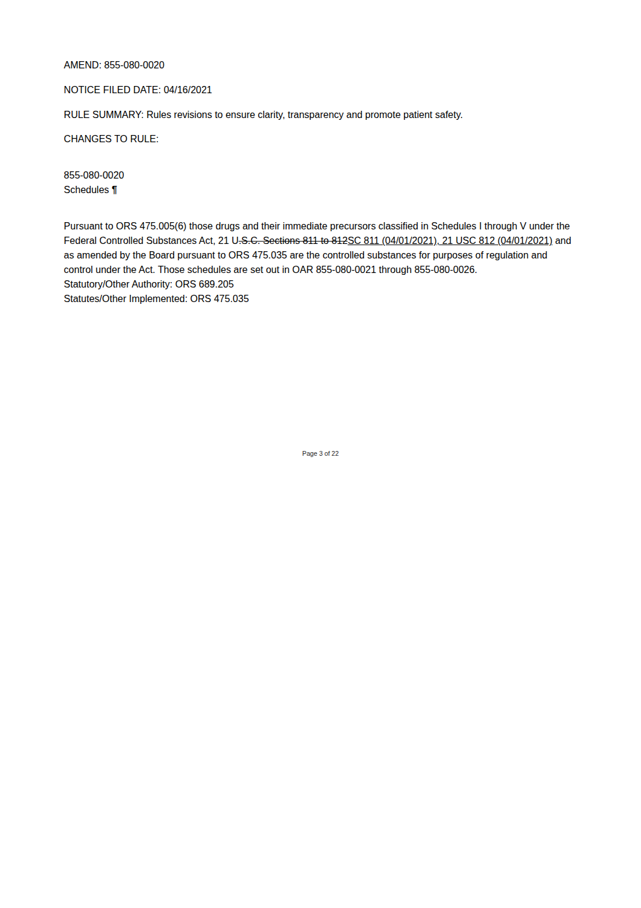AMEND: 855-080-0020
NOTICE FILED DATE: 04/16/2021
RULE SUMMARY: Rules revisions to ensure clarity, transparency and promote patient safety.
CHANGES TO RULE:
855-080-0020
Schedules ¶
Pursuant to ORS 475.005(6) those drugs and their immediate precursors classified in Schedules I through V under the Federal Controlled Substances Act, 21 U.S.C. Sections 811 to 812SC 811 (04/01/2021), 21 USC 812 (04/01/2021) and as amended by the Board pursuant to ORS 475.035 are the controlled substances for purposes of regulation and control under the Act. Those schedules are set out in OAR 855-080-0021 through 855-080-0026.
Statutory/Other Authority: ORS 689.205
Statutes/Other Implemented: ORS 475.035
Page 3 of 22